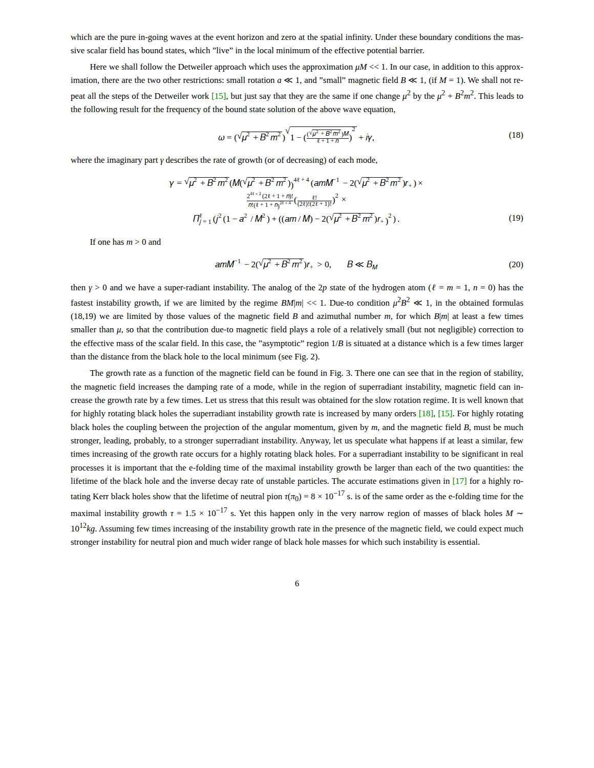which are the pure in-going waves at the event horizon and zero at the spatial infinity. Under these boundary conditions the massive scalar field has bound states, which ”live” in the local minimum of the effective potential barrier.
Here we shall follow the Detweiler approach which uses the approximation μM << 1. In our case, in addition to this approximation, there are the two other restrictions: small rotation a ≪ 1, and ”small” magnetic field B ≪ 1, (if M = 1). We shall not repeat all the steps of the Detweiler work [15], but just say that they are the same if one change μ2 by the μ2 + B2m2. This leads to the following result for the frequency of the bound state solution of the above wave equation,
ω = ( μ2+B2m2 ) 1− ( (μ2+B2m2)M ℓ+1+n ) 2 +iγ, (18)
where the imaginary part γ describes the rate of growth (or of decreasing) of each mode,
γ= μ2+B2m2 (M(μ2+B2m2))4ℓ+4 (amM−1−2(μ2+B2m2)r+)× 24ℓ+2(2ℓ+1+n)! n!(ℓ+1+n)2ℓ+4 ( ℓ! (2ℓ)!(2ℓ+1)! ) 2 × Πj=1ℓ (j2(1−a2/M2) +((am/M)−2(μ2+B2m2)r+)2). (19)
If one has m > 0 and
amM−1 −2(μ2+B2m2)r+ >0, B≪BM (20)
then γ > 0 and we have a super-radiant instability. The analog of the 2p state of the hydrogen atom (ℓ = m = 1, n = 0) has the fastest instability growth, if we are limited by the regime BM|m| << 1. Due-to condition μ2B2 ≪ 1, in the obtained formulas (18,19) we are limited by those values of the magnetic field B and azimuthal number m, for which B|m| at least a few times smaller than μ, so that the contribution due-to magnetic field plays a role of a relatively small (but not negligible) correction to the effective mass of the scalar field. In this case, the ”asymptotic” region 1/B is situated at a distance which is a few times larger than the distance from the black hole to the local minimum (see Fig. 2).
The growth rate as a function of the magnetic field can be found in Fig. 3. There one can see that in the region of stability, the magnetic field increases the damping rate of a mode, while in the region of superradiant instability, magnetic field can increase the growth rate by a few times. Let us stress that this result was obtained for the slow rotation regime. It is well known that for highly rotating black holes the superradiant instability growth rate is increased by many orders [18], [15]. For highly rotating black holes the coupling between the projection of the angular momentum, given by m, and the magnetic field B, must be much stronger, leading, probably, to a stronger superradiant instability. Anyway, let us speculate what happens if at least a similar, few times increasing of the growth rate occurs for a highly rotating black holes. For a superradiant instability to be significant in real processes it is important that the e-folding time of the maximal instability growth be larger than each of the two quantities: the lifetime of the black hole and the inverse decay rate of unstable particles. The accurate estimations given in [17] for a highly rotating Kerr black holes show that the lifetime of neutral pion τ(π0) = 8 × 10−17 s. is of the same order as the e-folding time for the maximal instability growth τ = 1.5 × 10−17 s. Yet this happen only in the very narrow region of masses of black holes M ∼ 1012kg. Assuming few times increasing of the instability growth rate in the presence of the magnetic field, we could expect much stronger instability for neutral pion and much wider range of black hole masses for which such instability is essential.
6